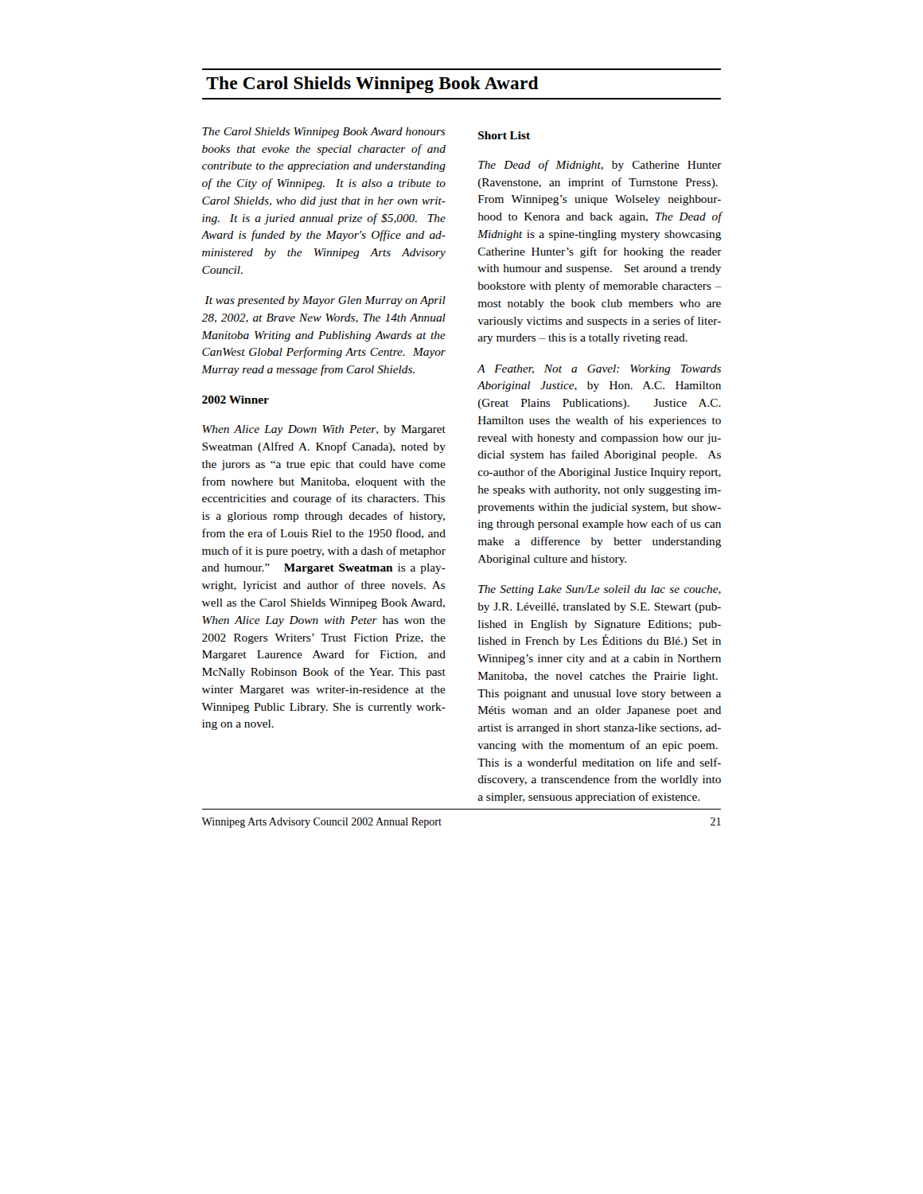The Carol Shields Winnipeg Book Award
The Carol Shields Winnipeg Book Award honours books that evoke the special character of and contribute to the appreciation and understanding of the City of Winnipeg. It is also a tribute to Carol Shields, who did just that in her own writing. It is a juried annual prize of $5,000. The Award is funded by the Mayor's Office and administered by the Winnipeg Arts Advisory Council.
It was presented by Mayor Glen Murray on April 28, 2002, at Brave New Words, The 14th Annual Manitoba Writing and Publishing Awards at the CanWest Global Performing Arts Centre. Mayor Murray read a message from Carol Shields.
2002 Winner
When Alice Lay Down With Peter, by Margaret Sweatman (Alfred A. Knopf Canada), noted by the jurors as “a true epic that could have come from nowhere but Manitoba, eloquent with the eccentricities and courage of its characters. This is a glorious romp through decades of history, from the era of Louis Riel to the 1950 flood, and much of it is pure poetry, with a dash of metaphor and humour.” Margaret Sweatman is a playwright, lyricist and author of three novels. As well as the Carol Shields Winnipeg Book Award, When Alice Lay Down with Peter has won the 2002 Rogers Writers’ Trust Fiction Prize, the Margaret Laurence Award for Fiction, and McNally Robinson Book of the Year. This past winter Margaret was writer-in-residence at the Winnipeg Public Library. She is currently working on a novel.
Short List
The Dead of Midnight, by Catherine Hunter (Ravenstone, an imprint of Turnstone Press). From Winnipeg’s unique Wolseley neighbourhood to Kenora and back again, The Dead of Midnight is a spine-tingling mystery showcasing Catherine Hunter’s gift for hooking the reader with humour and suspense. Set around a trendy bookstore with plenty of memorable characters – most notably the book club members who are variously victims and suspects in a series of literary murders – this is a totally riveting read.
A Feather, Not a Gavel: Working Towards Aboriginal Justice, by Hon. A.C. Hamilton (Great Plains Publications). Justice A.C. Hamilton uses the wealth of his experiences to reveal with honesty and compassion how our judicial system has failed Aboriginal people. As co-author of the Aboriginal Justice Inquiry report, he speaks with authority, not only suggesting improvements within the judicial system, but showing through personal example how each of us can make a difference by better understanding Aboriginal culture and history.
The Setting Lake Sun/Le soleil du lac se couche, by J.R. Léveillé, translated by S.E. Stewart (published in English by Signature Editions; published in French by Les Éditions du Blé.) Set in Winnipeg’s inner city and at a cabin in Northern Manitoba, the novel catches the Prairie light. This poignant and unusual love story between a Métis woman and an older Japanese poet and artist is arranged in short stanza-like sections, advancing with the momentum of an epic poem. This is a wonderful meditation on life and self-discovery, a transcendence from the worldly into a simpler, sensuous appreciation of existence.
Winnipeg Arts Advisory Council 2002 Annual Report 21